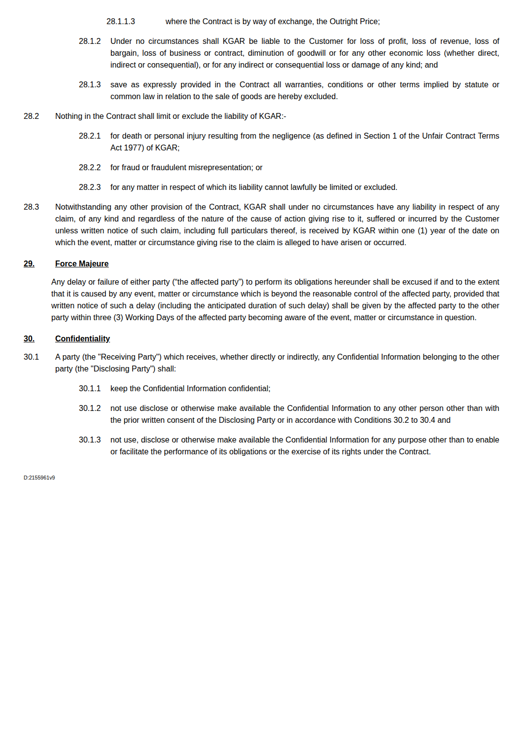28.1.1.3
where the Contract is by way of exchange, the Outright Price;
28.1.2
Under no circumstances shall KGAR be liable to the Customer for loss of profit, loss of revenue, loss of bargain, loss of business or contract, diminution of goodwill or for any other economic loss (whether direct, indirect or consequential), or for any indirect or consequential loss or damage of any kind; and
28.1.3
save as expressly provided in the Contract all warranties, conditions or other terms implied by statute or common law in relation to the sale of goods are hereby excluded.
28.2
Nothing in the Contract shall limit or exclude the liability of KGAR:-
28.2.1
for death or personal injury resulting from the negligence (as defined in Section 1 of the Unfair Contract Terms Act 1977) of KGAR;
28.2.2
for fraud or fraudulent misrepresentation; or
28.2.3
for any matter in respect of which its liability cannot lawfully be limited or excluded.
28.3
Notwithstanding any other provision of the Contract, KGAR shall under no circumstances have any liability in respect of any claim, of any kind and regardless of the nature of the cause of action giving rise to it, suffered or incurred by the Customer unless written notice of such claim, including full particulars thereof, is received by KGAR within one (1) year of the date on which the event, matter or circumstance giving rise to the claim is alleged to have arisen or occurred.
29. Force Majeure
Any delay or failure of either party (“the affected party”) to perform its obligations hereunder shall be excused if and to the extent that it is caused by any event, matter or circumstance which is beyond the reasonable control of the affected party, provided that written notice of such a delay (including the anticipated duration of such delay) shall be given by the affected party to the other party within three (3) Working Days of the affected party becoming aware of the event, matter or circumstance in question.
30. Confidentiality
30.1
A party (the "Receiving Party") which receives, whether directly or indirectly, any Confidential Information belonging to the other party (the "Disclosing Party") shall:
30.1.1
keep the Confidential Information confidential;
30.1.2
not use disclose or otherwise make available the Confidential Information to any other person other than with the prior written consent of the Disclosing Party or in accordance with Conditions 30.2 to 30.4 and
30.1.3
not use, disclose or otherwise make available the Confidential Information for any purpose other than to enable or facilitate the performance of its obligations or the exercise of its rights under the Contract.
D:2155961v9